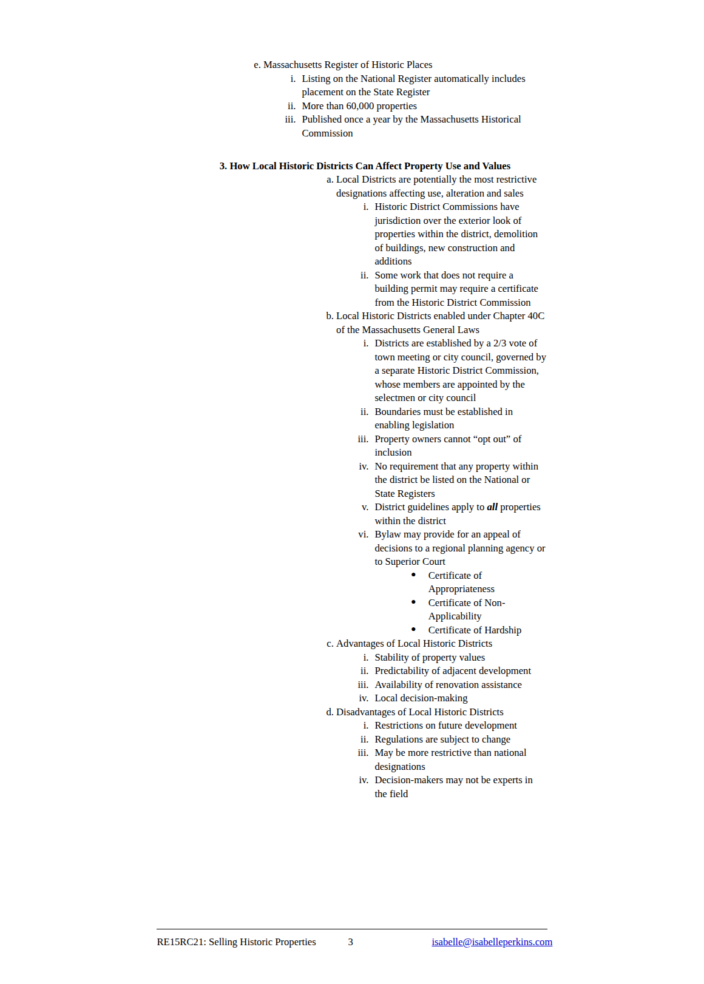Massachusetts Register of Historic Places
Listing on the National Register automatically includes placement on the State Register
More than 60,000 properties
Published once a year by the Massachusetts Historical Commission
How Local Historic Districts Can Affect Property Use and Values
Local Districts are potentially the most restrictive designations affecting use, alteration and sales
Historic District Commissions have jurisdiction over the exterior look of properties within the district, demolition of buildings, new construction and additions
Some work that does not require a building permit may require a certificate from the Historic District Commission
Local Historic Districts enabled under Chapter 40C of the Massachusetts General Laws
Districts are established by a 2/3 vote of town meeting or city council, governed by a separate Historic District Commission, whose members are appointed by the selectmen or city council
Boundaries must be established in enabling legislation
Property owners cannot “opt out” of inclusion
No requirement that any property within the district be listed on the National or State Registers
District guidelines apply to all properties within the district
Bylaw may provide for an appeal of decisions to a regional planning agency or to Superior Court
Certificate of Appropriateness
Certificate of Non-Applicability
Certificate of Hardship
Advantages of Local Historic Districts
Stability of property values
Predictability of adjacent development
Availability of renovation assistance
Local decision-making
Disadvantages of Local Historic Districts
Restrictions on future development
Regulations are subject to change
May be more restrictive than national designations
Decision-makers may not be experts in the field
RE15RC21: Selling Historic Properties 3 isabelle@isabelleperkins.com